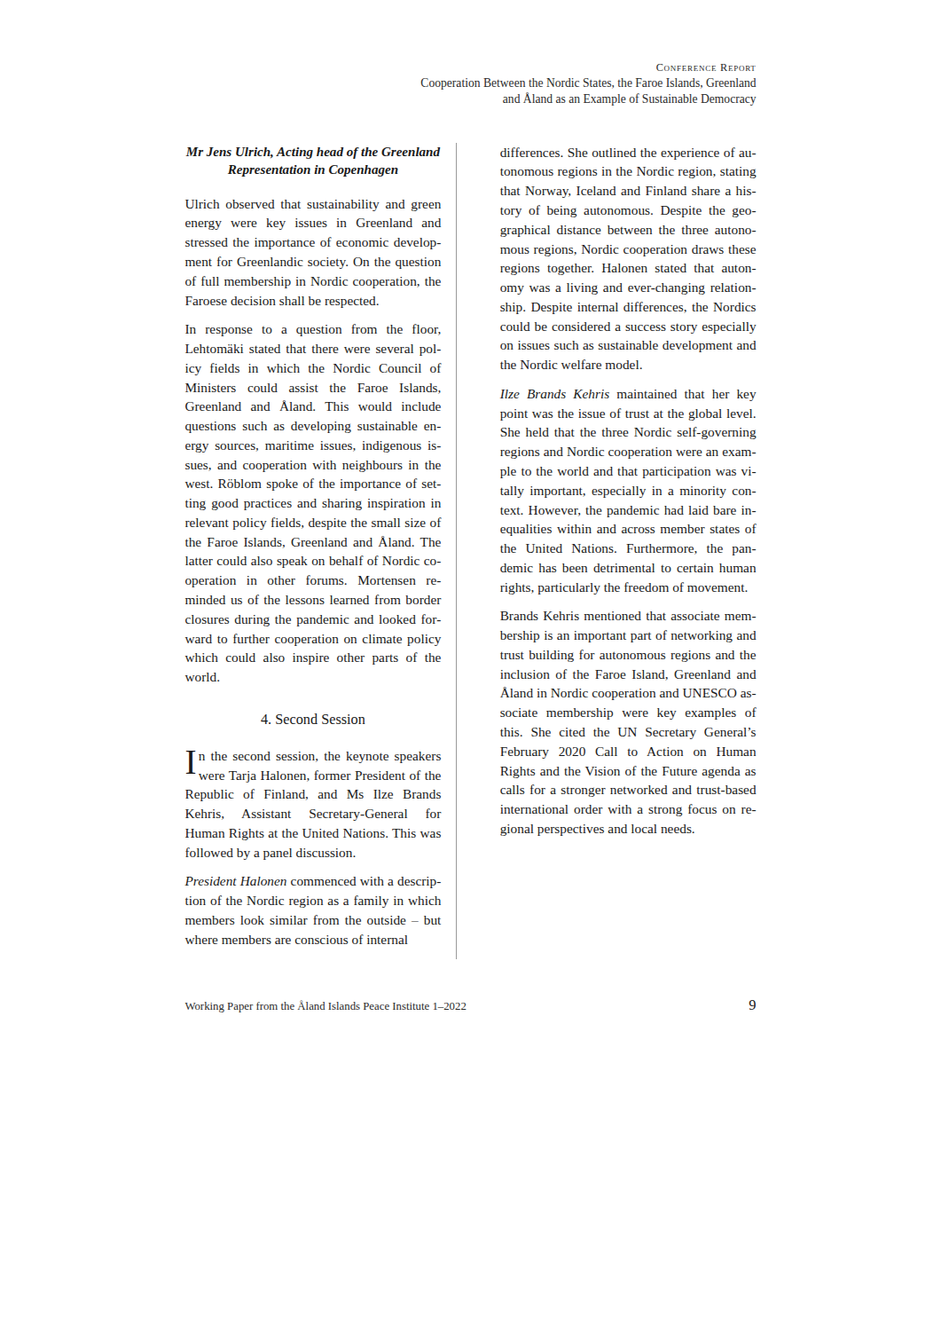Conference Report
Cooperation Between the Nordic States, the Faroe Islands, Greenland
and Åland as an Example of Sustainable Democracy
Mr Jens Ulrich, Acting head of the Greenland Representation in Copenhagen
Ulrich observed that sustainability and green energy were key issues in Greenland and stressed the importance of economic development for Greenlandic society. On the question of full membership in Nordic cooperation, the Faroese decision shall be respected.
In response to a question from the floor, Lehtomäki stated that there were several policy fields in which the Nordic Council of Ministers could assist the Faroe Islands, Greenland and Åland. This would include questions such as developing sustainable energy sources, maritime issues, indigenous issues, and cooperation with neighbours in the west. Röblom spoke of the importance of setting good practices and sharing inspiration in relevant policy fields, despite the small size of the Faroe Islands, Greenland and Åland. The latter could also speak on behalf of Nordic cooperation in other forums. Mortensen reminded us of the lessons learned from border closures during the pandemic and looked forward to further cooperation on climate policy which could also inspire other parts of the world.
4. Second Session
In the second session, the keynote speakers were Tarja Halonen, former President of the Republic of Finland, and Ms Ilze Brands Kehris, Assistant Secretary-General for Human Rights at the United Nations. This was followed by a panel discussion.
President Halonen commenced with a description of the Nordic region as a family in which members look similar from the outside – but where members are conscious of internal
differences. She outlined the experience of autonomous regions in the Nordic region, stating that Norway, Iceland and Finland share a history of being autonomous. Despite the geographical distance between the three autonomous regions, Nordic cooperation draws these regions together. Halonen stated that autonomy was a living and ever-changing relationship. Despite internal differences, the Nordics could be considered a success story especially on issues such as sustainable development and the Nordic welfare model.
Ilze Brands Kehris maintained that her key point was the issue of trust at the global level. She held that the three Nordic self-governing regions and Nordic cooperation were an example to the world and that participation was vitally important, especially in a minority context. However, the pandemic had laid bare inequalities within and across member states of the United Nations. Furthermore, the pandemic has been detrimental to certain human rights, particularly the freedom of movement.
Brands Kehris mentioned that associate membership is an important part of networking and trust building for autonomous regions and the inclusion of the Faroe Island, Greenland and Åland in Nordic cooperation and UNESCO associate membership were key examples of this. She cited the UN Secretary General’s February 2020 Call to Action on Human Rights and the Vision of the Future agenda as calls for a stronger networked and trust-based international order with a strong focus on regional perspectives and local needs.
Working Paper from the Åland Islands Peace Institute 1–2022
9